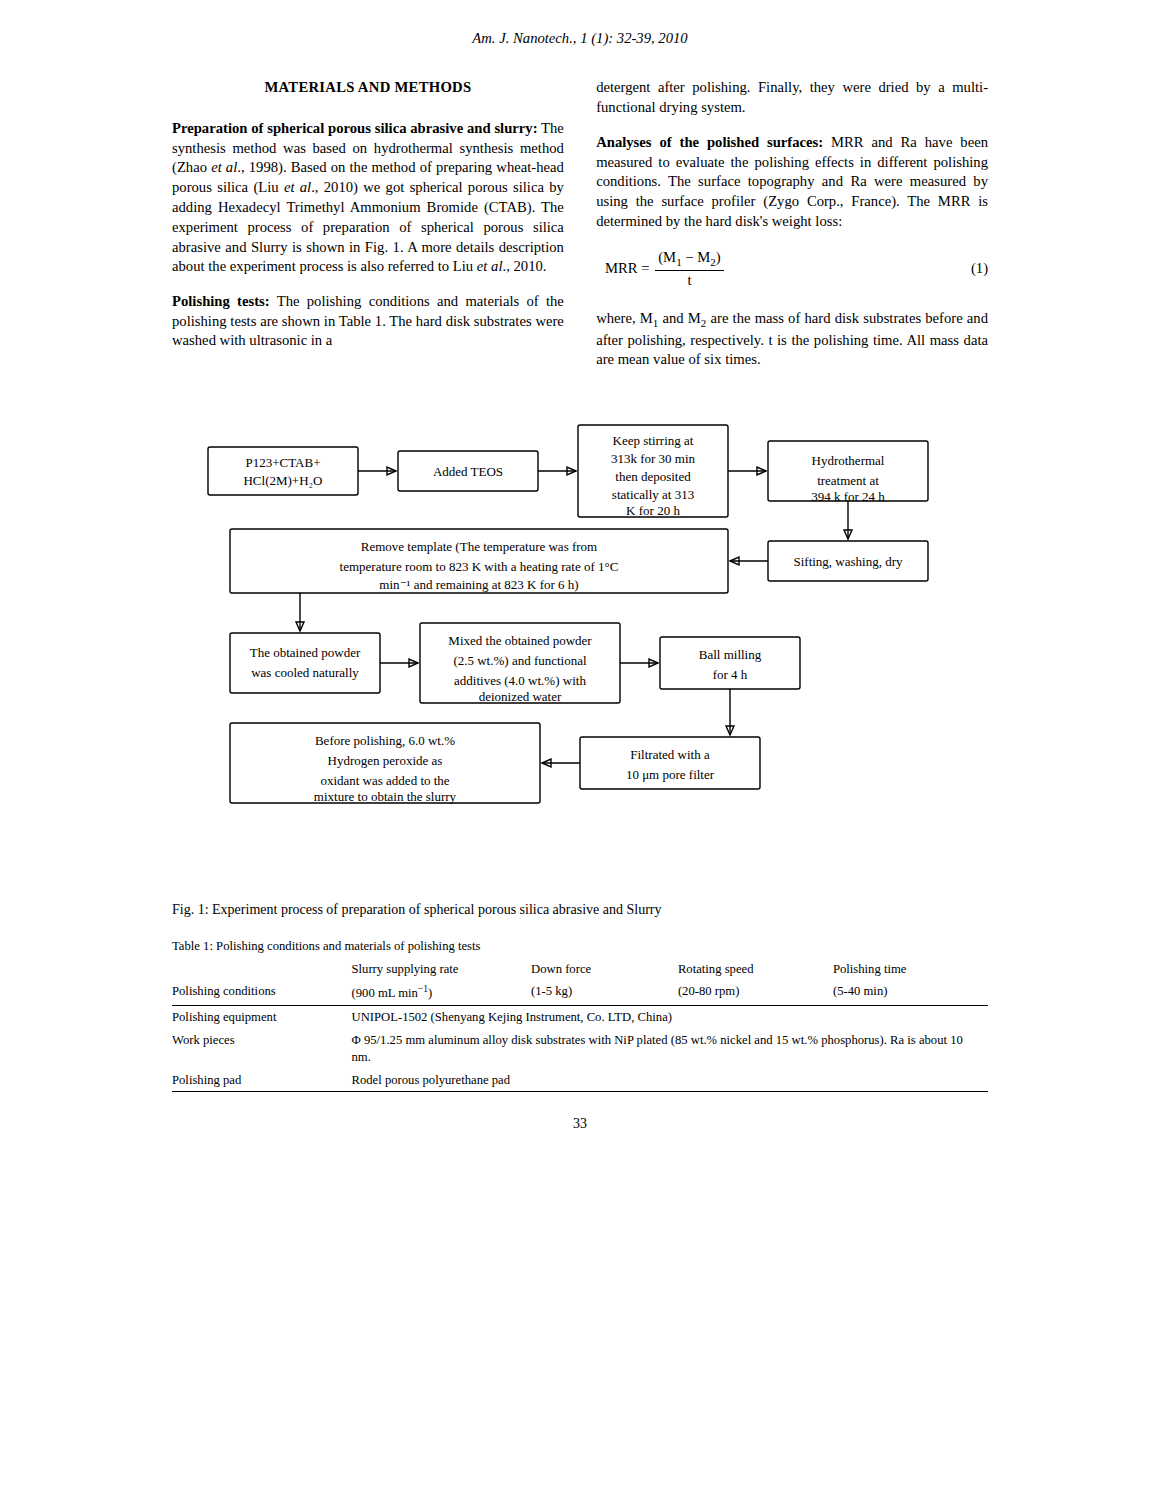Am. J. Nanotech., 1 (1): 32-39, 2010
MATERIALS AND METHODS
Preparation of spherical porous silica abrasive and slurry: The synthesis method was based on hydrothermal synthesis method (Zhao et al., 1998). Based on the method of preparing wheat-head porous silica (Liu et al., 2010) we got spherical porous silica by adding Hexadecyl Trimethyl Ammonium Bromide (CTAB). The experiment process of preparation of spherical porous silica abrasive and Slurry is shown in Fig. 1. A more details description about the experiment process is also referred to Liu et al., 2010.
Polishing tests: The polishing conditions and materials of the polishing tests are shown in Table 1. The hard disk substrates were washed with ultrasonic in a
detergent after polishing. Finally, they were dried by a multi-functional drying system.
Analyses of the polished surfaces: MRR and Ra have been measured to evaluate the polishing effects in different polishing conditions. The surface topography and Ra were measured by using the surface profiler (Zygo Corp., France). The MRR is determined by the hard disk's weight loss:
MRR = (M1 − M2) t
(1)
where, M1 and M2 are the mass of hard disk substrates before and after polishing, respectively. t is the polishing time. All mass data are mean value of six times.
P123+CTAB+ HCl(2M)+H₂O Added TEOS Keep stirring at 313k for 30 min then deposited statically at 313 K for 20 h Hydrothermal treatment at 394 k for 24 h Sifting, washing, dry Remove template (The temperature was from temperature room to 823 K with a heating rate of 1°C min⁻¹ and remaining at 823 K for 6 h) The obtained powder was cooled naturally Mixed the obtained powder (2.5 wt.%) and functional additives (4.0 wt.%) with deionized water Ball milling for 4 h Filtrated with a 10 μm pore filter Before polishing, 6.0 wt.% Hydrogen peroxide as oxidant was added to the mixture to obtain the slurry
Fig. 1: Experiment process of preparation of spherical porous silica abrasive and Slurry
Table 1: Polishing conditions and materials of polishing tests
| | Slurry supplying rate | Down force | Rotating speed | Polishing time |
| --- | --- | --- | --- | --- |
| Polishing conditions | (900 mL min −1 ) | (1-5 kg) | (20-80 rpm) | (5-40 min) |
| Polishing equipment | UNIPOL-1502 (Shenyang Kejing Instrument, Co. LTD, China) |
| Work pieces | Φ 95/1.25 mm aluminum alloy disk substrates with NiP plated (85 wt.% nickel and 15 wt.% phosphorus). Ra is about 10 nm. |
| Polishing pad | Rodel porous polyurethane pad |
33